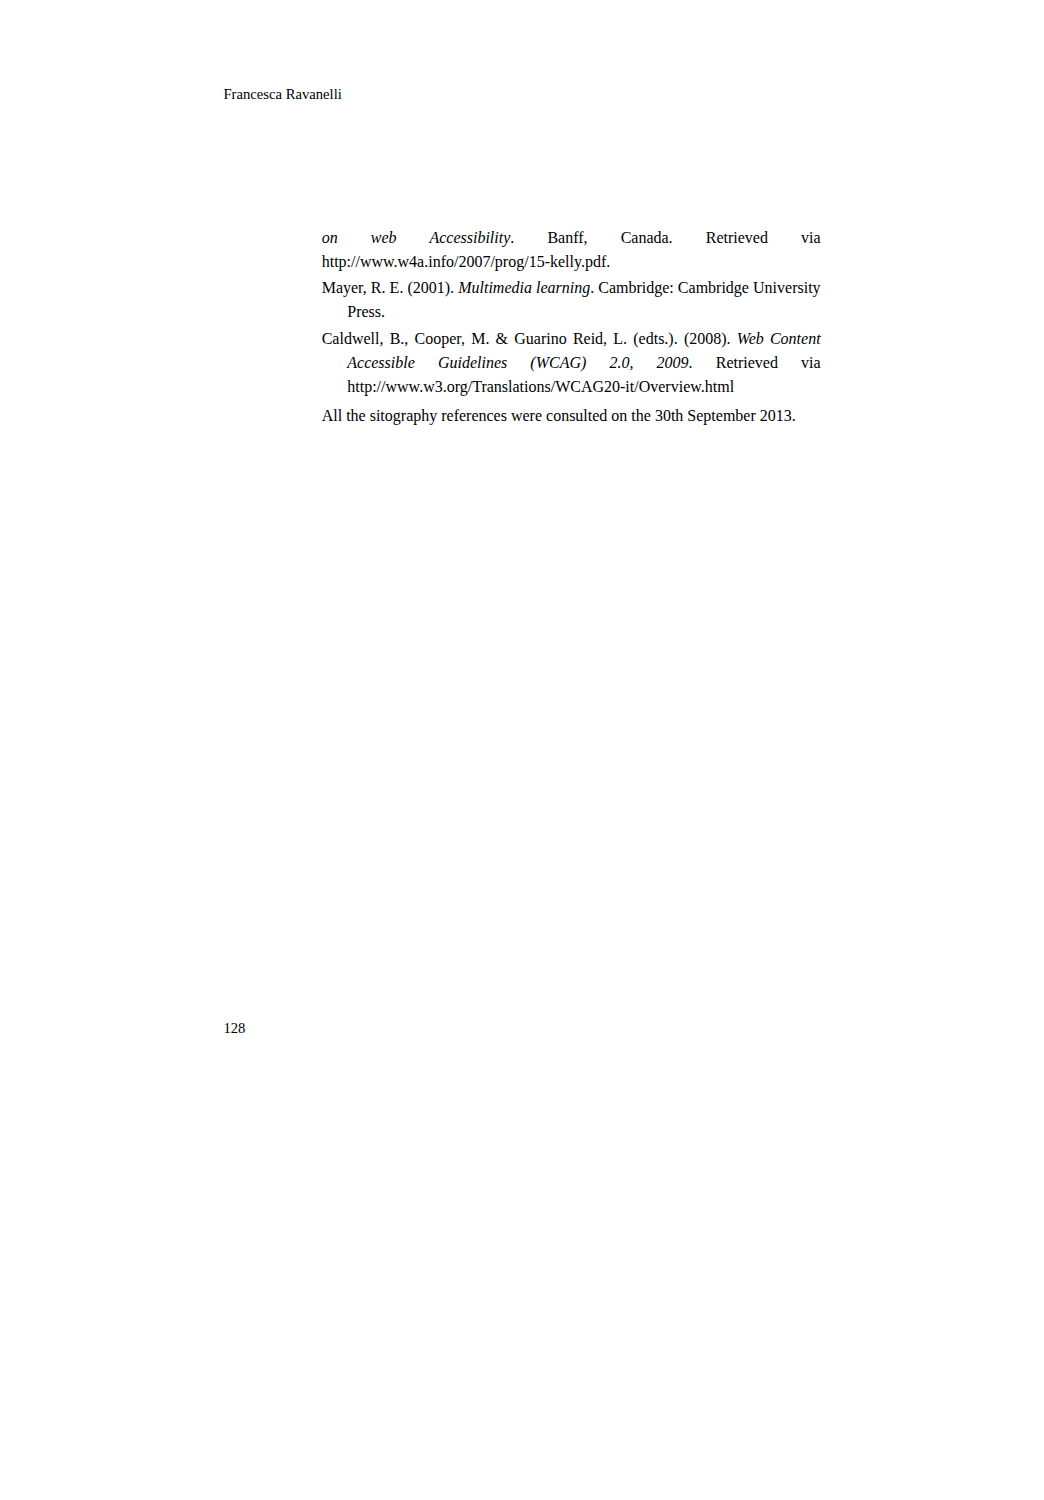Francesca Ravanelli
on web Accessibility. Banff, Canada. Retrieved via http://www.w4a.info/2007/prog/15-kelly.pdf.
Mayer, R. E. (2001). Multimedia learning. Cambridge: Cambridge University Press.
Caldwell, B., Cooper, M. & Guarino Reid, L. (edts.). (2008). Web Content Accessible Guidelines (WCAG) 2.0, 2009. Retrieved via http://www.w3.org/Translations/WCAG20-it/Overview.html
All the sitography references were consulted on the 30th September 2013.
128